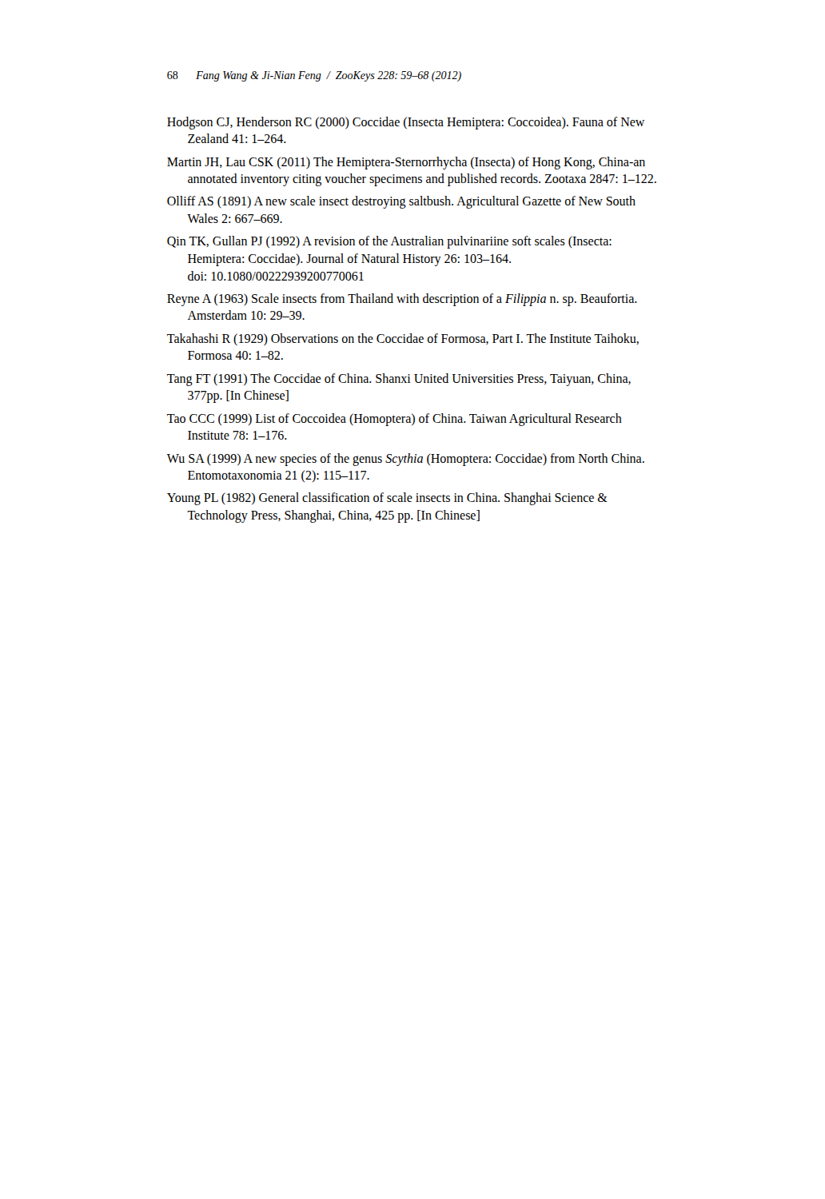68 Fang Wang & Ji-Nian Feng / ZooKeys 228: 59–68 (2012)
Hodgson CJ, Henderson RC (2000) Coccidae (Insecta Hemiptera: Coccoidea). Fauna of New Zealand 41: 1–264.
Martin JH, Lau CSK (2011) The Hemiptera-Sternorrhycha (Insecta) of Hong Kong, China-an annotated inventory citing voucher specimens and published records. Zootaxa 2847: 1–122.
Olliff AS (1891) A new scale insect destroying saltbush. Agricultural Gazette of New South Wales 2: 667–669.
Qin TK, Gullan PJ (1992) A revision of the Australian pulvinariine soft scales (Insecta: Hemiptera: Coccidae). Journal of Natural History 26: 103–164. doi: 10.1080/00222939200770061
Reyne A (1963) Scale insects from Thailand with description of a Filippia n. sp. Beaufortia. Amsterdam 10: 29–39.
Takahashi R (1929) Observations on the Coccidae of Formosa, Part I. The Institute Taihoku, Formosa 40: 1–82.
Tang FT (1991) The Coccidae of China. Shanxi United Universities Press, Taiyuan, China, 377pp. [In Chinese]
Tao CCC (1999) List of Coccoidea (Homoptera) of China. Taiwan Agricultural Research Institute 78: 1–176.
Wu SA (1999) A new species of the genus Scythia (Homoptera: Coccidae) from North China. Entomotaxonomia 21 (2): 115–117.
Young PL (1982) General classification of scale insects in China. Shanghai Science & Technology Press, Shanghai, China, 425 pp. [In Chinese]